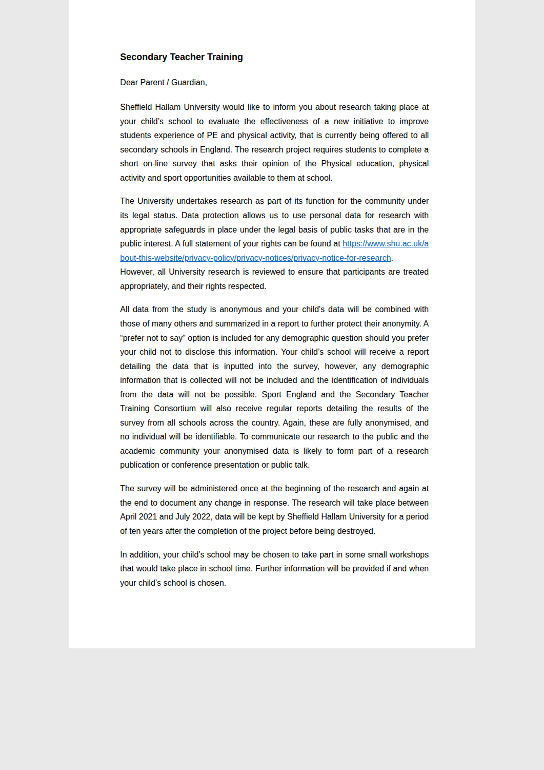Secondary Teacher Training
Dear Parent / Guardian,
Sheffield Hallam University would like to inform you about research taking place at your child’s school to evaluate the effectiveness of a new initiative to improve students experience of PE and physical activity, that is currently being offered to all secondary schools in England. The research project requires students to complete a short on-line survey that asks their opinion of the Physical education, physical activity and sport opportunities available to them at school.
The University undertakes research as part of its function for the community under its legal status. Data protection allows us to use personal data for research with appropriate safeguards in place under the legal basis of public tasks that are in the public interest. A full statement of your rights can be found at https://www.shu.ac.uk/about-this-website/privacy-policy/privacy-notices/privacy-notice-for-research. However, all University research is reviewed to ensure that participants are treated appropriately, and their rights respected.
All data from the study is anonymous and your child's data will be combined with those of many others and summarized in a report to further protect their anonymity. A “prefer not to say” option is included for any demographic question should you prefer your child not to disclose this information. Your child’s school will receive a report detailing the data that is inputted into the survey, however, any demographic information that is collected will not be included and the identification of individuals from the data will not be possible. Sport England and the Secondary Teacher Training Consortium will also receive regular reports detailing the results of the survey from all schools across the country. Again, these are fully anonymised, and no individual will be identifiable. To communicate our research to the public and the academic community your anonymised data is likely to form part of a research publication or conference presentation or public talk.
The survey will be administered once at the beginning of the research and again at the end to document any change in response. The research will take place between April 2021 and July 2022, data will be kept by Sheffield Hallam University for a period of ten years after the completion of the project before being destroyed.
In addition, your child’s school may be chosen to take part in some small workshops that would take place in school time. Further information will be provided if and when your child’s school is chosen.